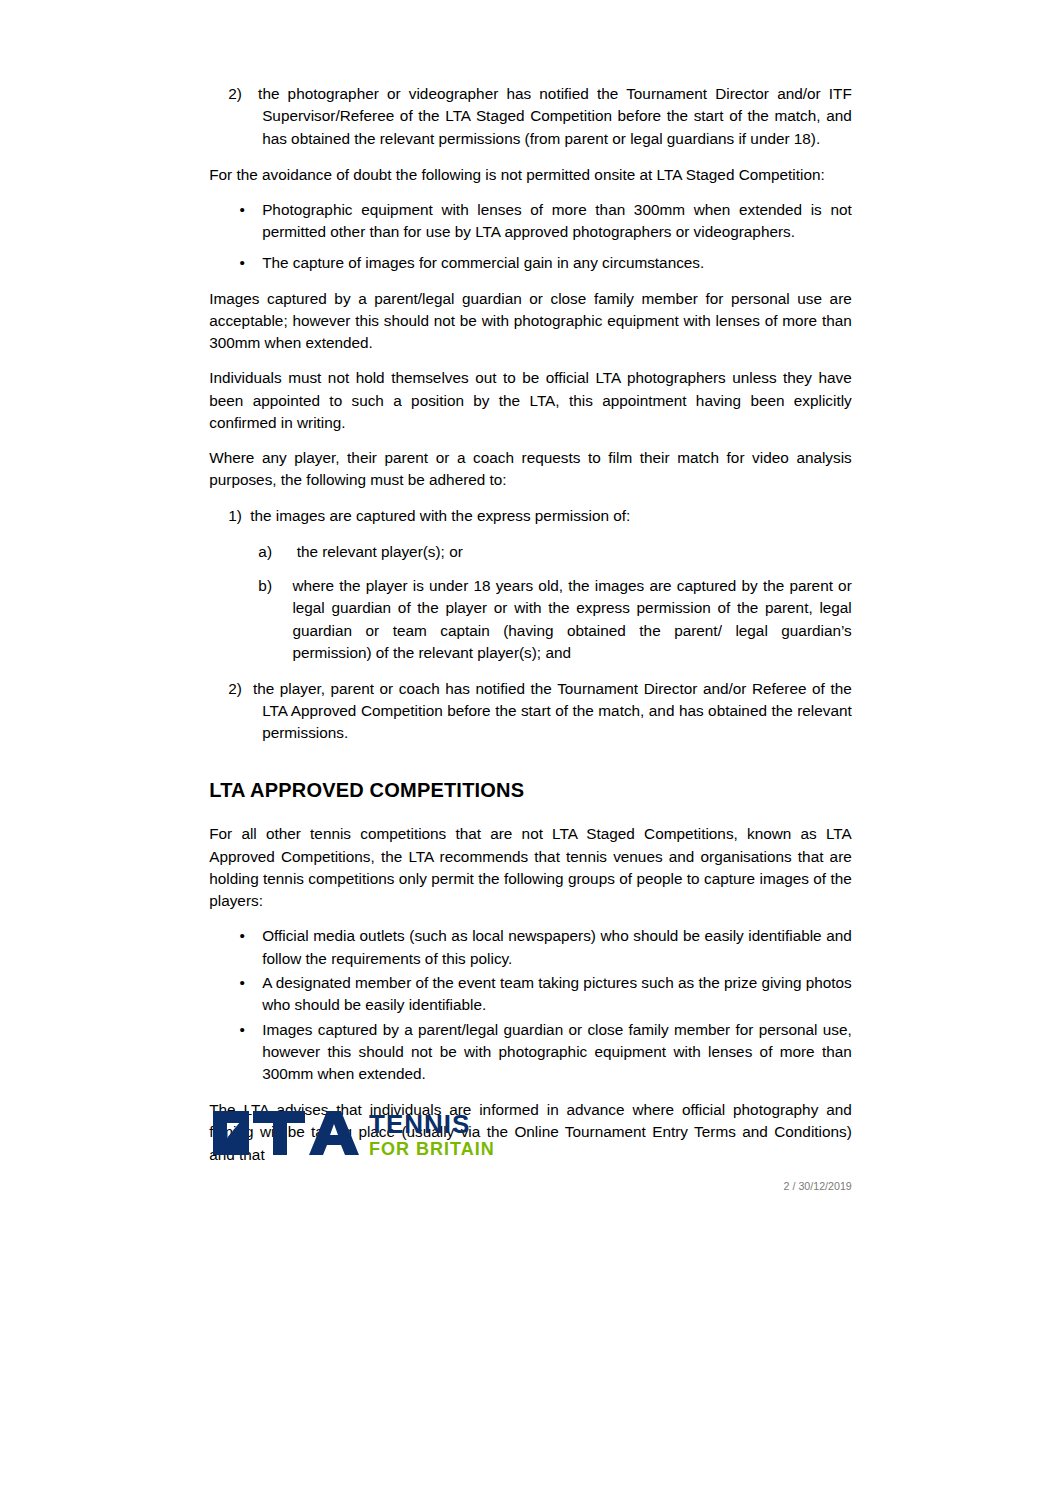2) the photographer or videographer has notified the Tournament Director and/or ITF Supervisor/Referee of the LTA Staged Competition before the start of the match, and has obtained the relevant permissions (from parent or legal guardians if under 18).
For the avoidance of doubt the following is not permitted onsite at LTA Staged Competition:
Photographic equipment with lenses of more than 300mm when extended is not permitted other than for use by LTA approved photographers or videographers.
The capture of images for commercial gain in any circumstances.
Images captured by a parent/legal guardian or close family member for personal use are acceptable; however this should not be with photographic equipment with lenses of more than 300mm when extended.
Individuals must not hold themselves out to be official LTA photographers unless they have been appointed to such a position by the LTA, this appointment having been explicitly confirmed in writing.
Where any player, their parent or a coach requests to film their match for video analysis purposes, the following must be adhered to:
1) the images are captured with the express permission of:
a) the relevant player(s); or
b) where the player is under 18 years old, the images are captured by the parent or legal guardian of the player or with the express permission of the parent, legal guardian or team captain (having obtained the parent/ legal guardian’s permission) of the relevant player(s); and
2) the player, parent or coach has notified the Tournament Director and/or Referee of the LTA Approved Competition before the start of the match, and has obtained the relevant permissions.
LTA Approved Competitions
For all other tennis competitions that are not LTA Staged Competitions, known as LTA Approved Competitions, the LTA recommends that tennis venues and organisations that are holding tennis competitions only permit the following groups of people to capture images of the players:
Official media outlets (such as local newspapers) who should be easily identifiable and follow the requirements of this policy.
A designated member of the event team taking pictures such as the prize giving photos who should be easily identifiable.
Images captured by a parent/legal guardian or close family member for personal use, however this should not be with photographic equipment with lenses of more than 300mm when extended.
The LTA advises that individuals are informed in advance where official photography and filming will be taking place (usually via the Online Tournament Entry Terms and Conditions) and that
TENNIS FOR BRITAIN
2 / 30/12/2019